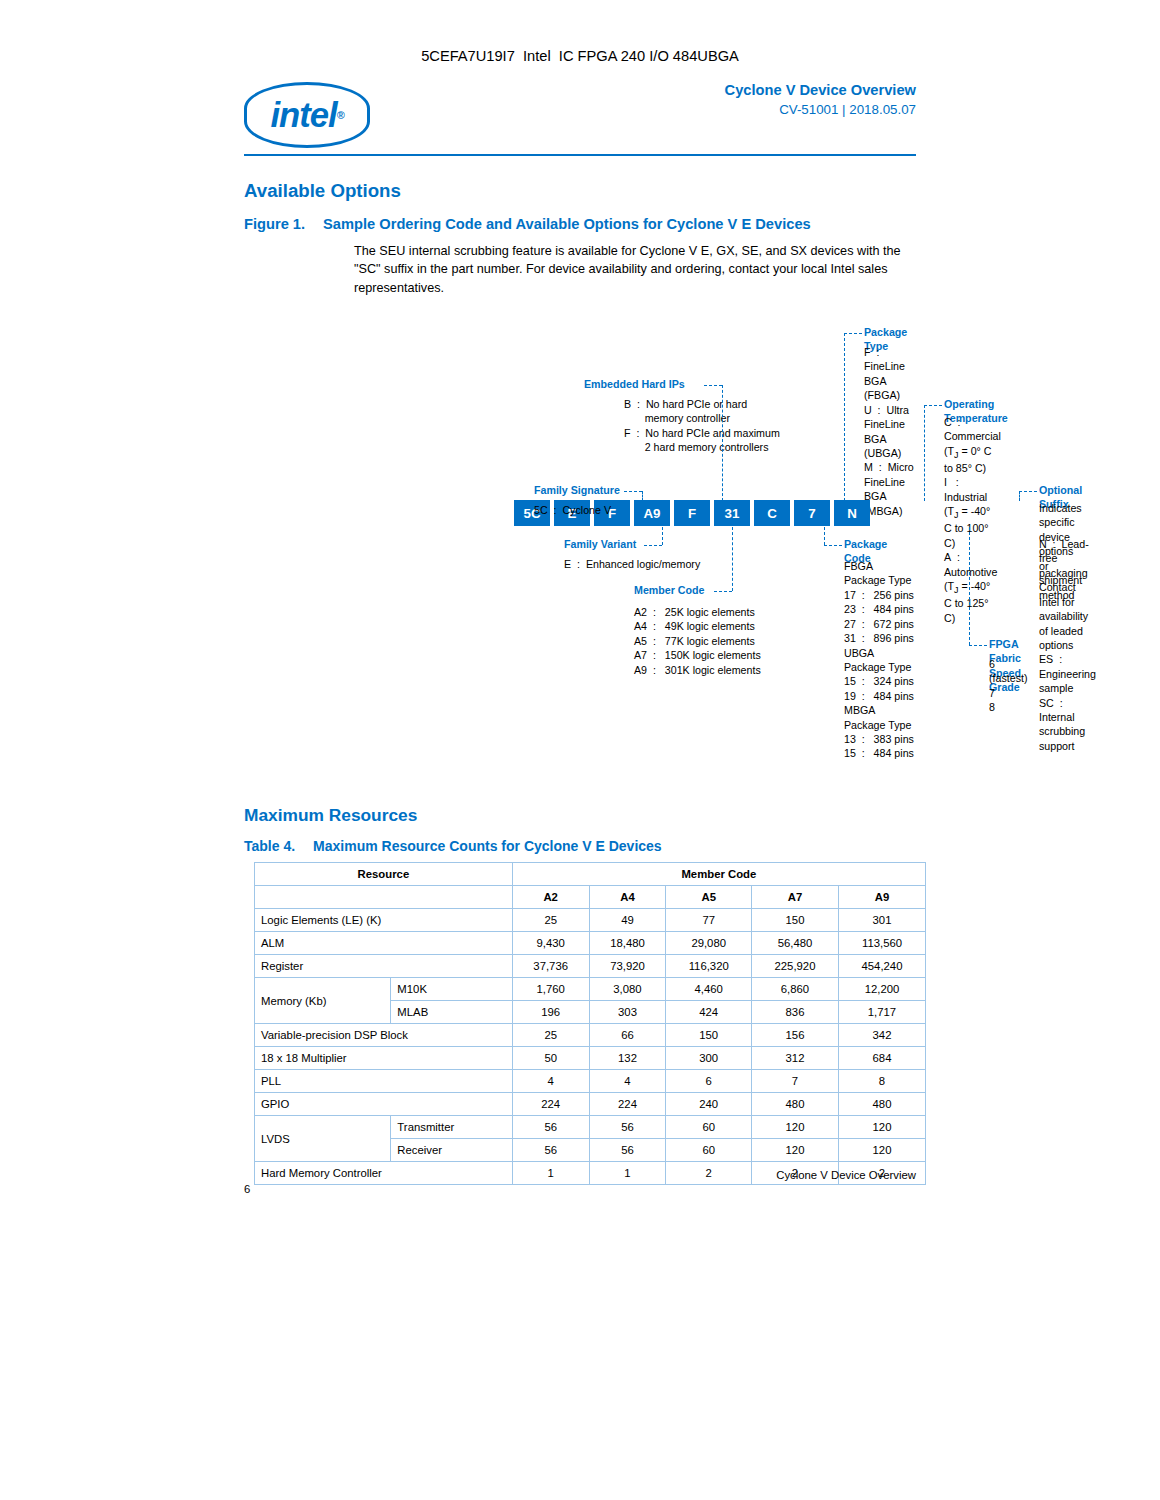5CEFA7U19I7 Intel IC FPGA 240 I/O 484UBGA
intel®
Cyclone V Device Overview
CV-51001 | 2018.05.07
Available Options
Figure 1.
Sample Ordering Code and Available Options for Cyclone V E Devices
The SEU internal scrubbing feature is available for Cyclone V E, GX, SE, and SX devices with the "SC" suffix in the part number. For device availability and ordering, contact your local Intel sales representatives.
Package Type
F : FineLine BGA (FBGA)
U : Ultra FineLine BGA (UBGA)
M : Micro FineLine BGA (MBGA)
Embedded Hard IPs
B : No hard PCIe or hard
memory controller
F : No hard PCIe and maximum
2 hard memory controllers
Operating Temperature
C : Commercial (TJ = 0° C to 85° C)
I : Industrial (TJ = -40° C to 100° C)
A : Automotive (TJ = -40° C to 125° C)
5C
E
F
A9
F
31
C
7
N
Family Signature
5C : Cyclone V
Optional Suffix
Indicates specific device
options or shipment method
N : Lead-free packaging
Contact Intel for availability
of leaded options
ES : Engineering sample
SC : Internal scrubbing support
Family Variant
E : Enhanced logic/memory
Package Code
FBGA Package Type
17 : 256 pins
23 : 484 pins
27 : 672 pins
31 : 896 pins
UBGA Package Type
15 : 324 pins
19 : 484 pins
MBGA Package Type
13 : 383 pins
15 : 484 pins
Member Code
A2 : 25K logic elements
A4 : 49K logic elements
A5 : 77K logic elements
A7 : 150K logic elements
A9 : 301K logic elements
FPGA Fabric Speed Grade
6 (fastest)
7
8
Maximum Resources
Table 4.
Maximum Resource Counts for Cyclone V E Devices
| Resource | Member Code |
| --- | --- |
| | A2 | A4 | A5 | A7 | A9 |
| Logic Elements (LE) (K) | 25 | 49 | 77 | 150 | 301 |
| ALM | 9,430 | 18,480 | 29,080 | 56,480 | 113,560 |
| Register | 37,736 | 73,920 | 116,320 | 225,920 | 454,240 |
| Memory (Kb) | M10K | 1,760 | 3,080 | 4,460 | 6,860 | 12,200 |
| MLAB | 196 | 303 | 424 | 836 | 1,717 |
| Variable-precision DSP Block | 25 | 66 | 150 | 156 | 342 |
| 18 x 18 Multiplier | 50 | 132 | 300 | 312 | 684 |
| PLL | 4 | 4 | 6 | 7 | 8 |
| GPIO | 224 | 224 | 240 | 480 | 480 |
| LVDS | Transmitter | 56 | 56 | 60 | 120 | 120 |
| Receiver | 56 | 56 | 60 | 120 | 120 |
| Hard Memory Controller | 1 | 1 | 2 | 2 | 2 |
Cyclone V Device Overview
6